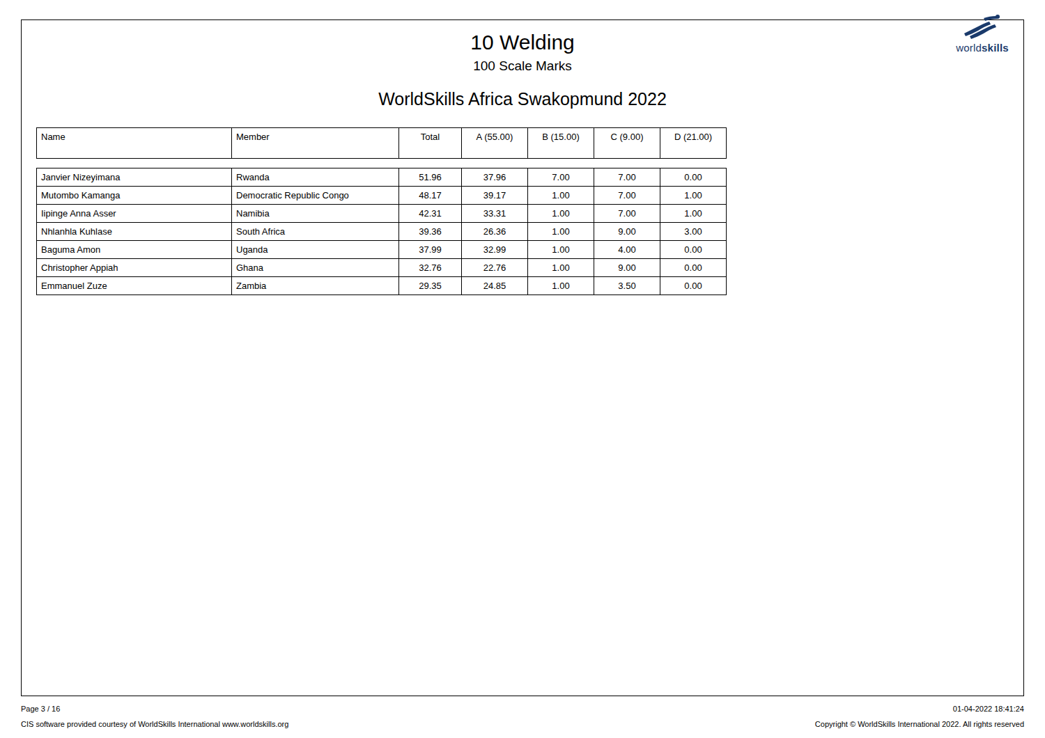worldskills
10 Welding
100 Scale Marks
WorldSkills Africa Swakopmund 2022
| Name | Member | Total | A (55.00) | B (15.00) | C (9.00) | D (21.00) |
| --- | --- | --- | --- | --- | --- | --- |
| Janvier Nizeyimana | Rwanda | 51.96 | 37.96 | 7.00 | 7.00 | 0.00 |
| Mutombo Kamanga | Democratic Republic Congo | 48.17 | 39.17 | 1.00 | 7.00 | 1.00 |
| Iipinge Anna Asser | Namibia | 42.31 | 33.31 | 1.00 | 7.00 | 1.00 |
| Nhlanhla Kuhlase | South Africa | 39.36 | 26.36 | 1.00 | 9.00 | 3.00 |
| Baguma Amon | Uganda | 37.99 | 32.99 | 1.00 | 4.00 | 0.00 |
| Christopher Appiah | Ghana | 32.76 | 22.76 | 1.00 | 9.00 | 0.00 |
| Emmanuel Zuze | Zambia | 29.35 | 24.85 | 1.00 | 3.50 | 0.00 |
Page 3 / 16
01-04-2022 18:41:24
CIS software provided courtesy of WorldSkills International www.worldskills.org
Copyright © WorldSkills International 2022. All rights reserved